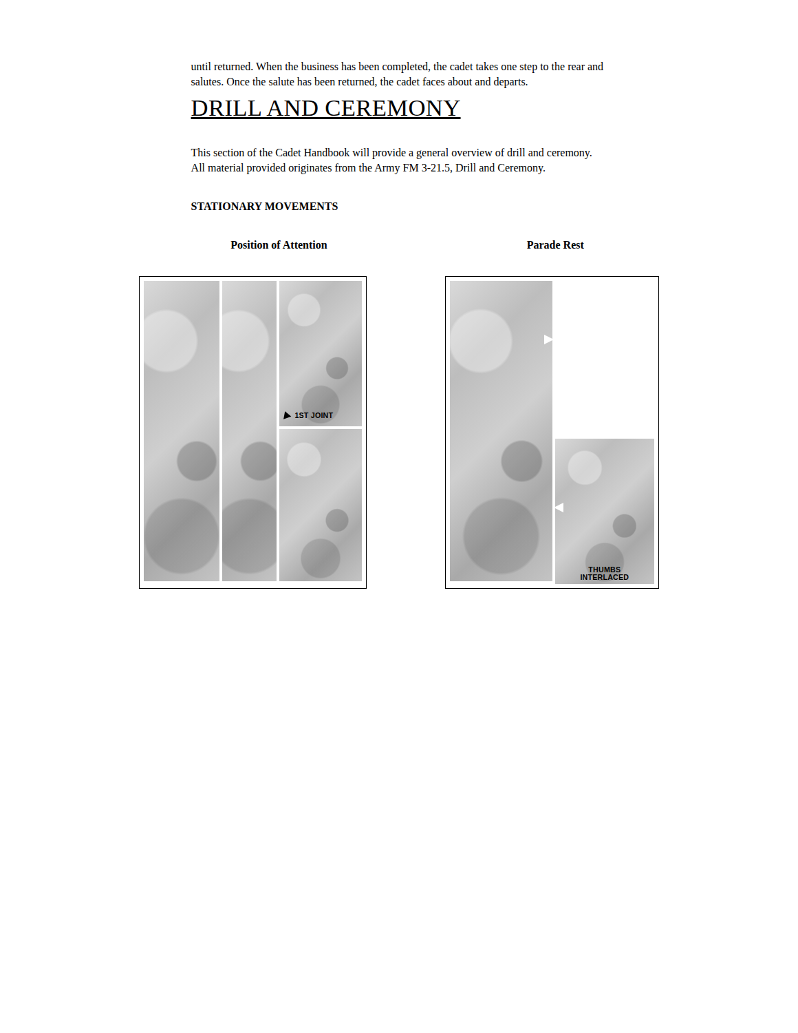until returned. When the business has been completed, the cadet takes one step to the rear and salutes. Once the salute has been returned, the cadet faces about and departs.
DRILL AND CEREMONY
This section of the Cadet Handbook will provide a general overview of drill and ceremony. All material provided originates from the Army FM 3-21.5, Drill and Ceremony.
STATIONARY MOVEMENTS
Position of Attention Parade Rest
1ST JOINT
THUMBS
INTERLACED